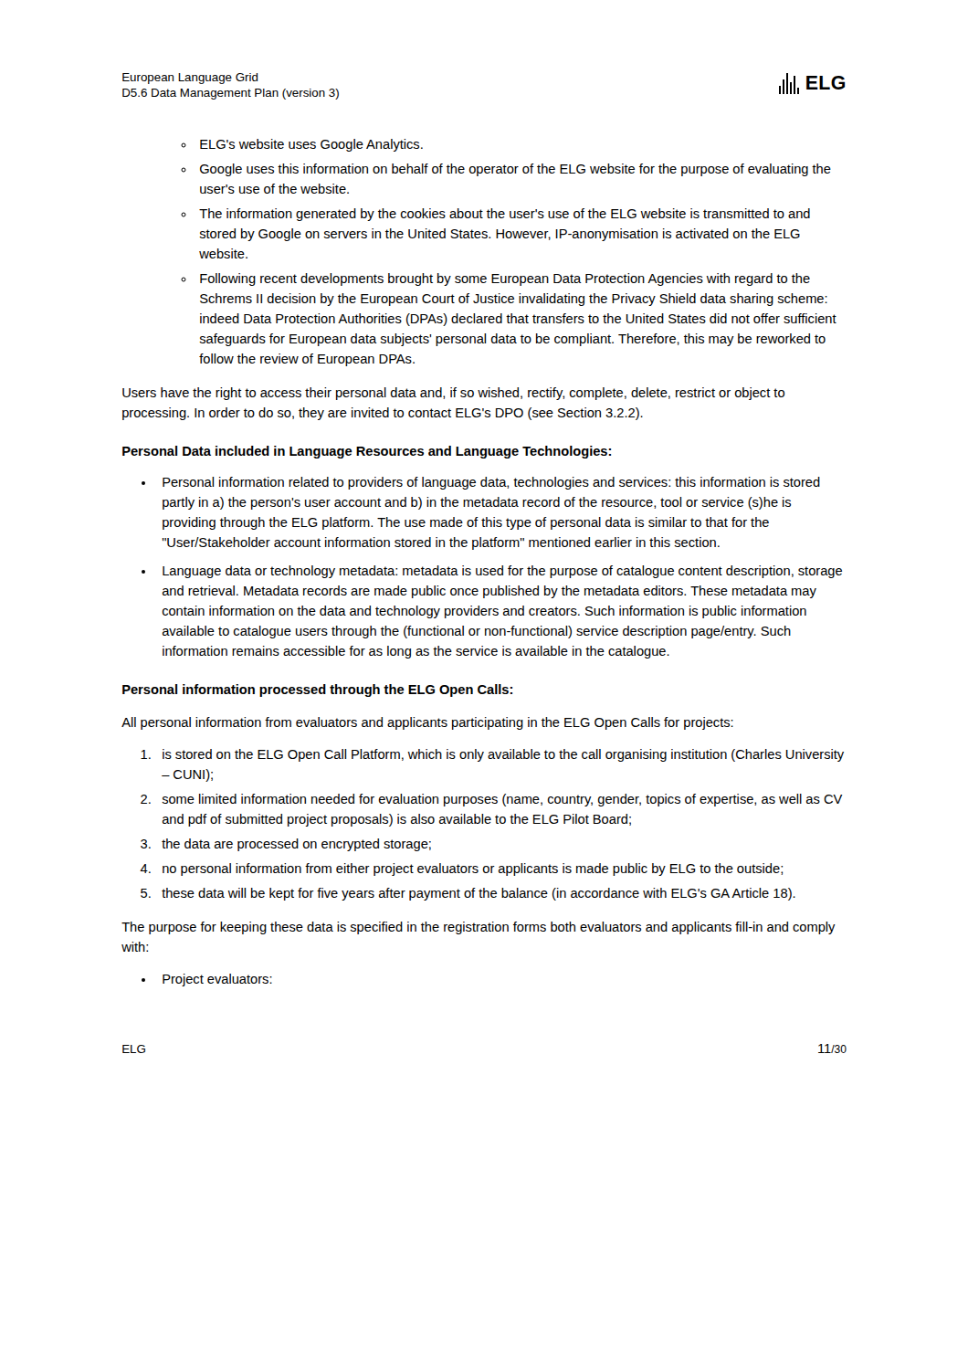European Language Grid
D5.6 Data Management Plan (version 3)
ELG
ELG's website uses Google Analytics.
Google uses this information on behalf of the operator of the ELG website for the purpose of evaluating the user's use of the website.
The information generated by the cookies about the user's use of the ELG website is transmitted to and stored by Google on servers in the United States. However, IP-anonymisation is activated on the ELG website.
Following recent developments brought by some European Data Protection Agencies with regard to the Schrems II decision by the European Court of Justice invalidating the Privacy Shield data sharing scheme: indeed Data Protection Authorities (DPAs) declared that transfers to the United States did not offer sufficient safeguards for European data subjects' personal data to be compliant. Therefore, this may be reworked to follow the review of European DPAs.
Users have the right to access their personal data and, if so wished, rectify, complete, delete, restrict or object to processing. In order to do so, they are invited to contact ELG's DPO (see Section 3.2.2).
Personal Data included in Language Resources and Language Technologies:
Personal information related to providers of language data, technologies and services: this information is stored partly in a) the person's user account and b) in the metadata record of the resource, tool or service (s)he is providing through the ELG platform. The use made of this type of personal data is similar to that for the "User/Stakeholder account information stored in the platform" mentioned earlier in this section.
Language data or technology metadata: metadata is used for the purpose of catalogue content description, storage and retrieval. Metadata records are made public once published by the metadata editors. These metadata may contain information on the data and technology providers and creators. Such information is public information available to catalogue users through the (functional or non-functional) service description page/entry. Such information remains accessible for as long as the service is available in the catalogue.
Personal information processed through the ELG Open Calls:
All personal information from evaluators and applicants participating in the ELG Open Calls for projects:
is stored on the ELG Open Call Platform, which is only available to the call organising institution (Charles University – CUNI);
some limited information needed for evaluation purposes (name, country, gender, topics of expertise, as well as CV and pdf of submitted project proposals) is also available to the ELG Pilot Board;
the data are processed on encrypted storage;
no personal information from either project evaluators or applicants is made public by ELG to the outside;
these data will be kept for five years after payment of the balance (in accordance with ELG's GA Article 18).
The purpose for keeping these data is specified in the registration forms both evaluators and applicants fill-in and comply with:
Project evaluators:
ELG 11/30